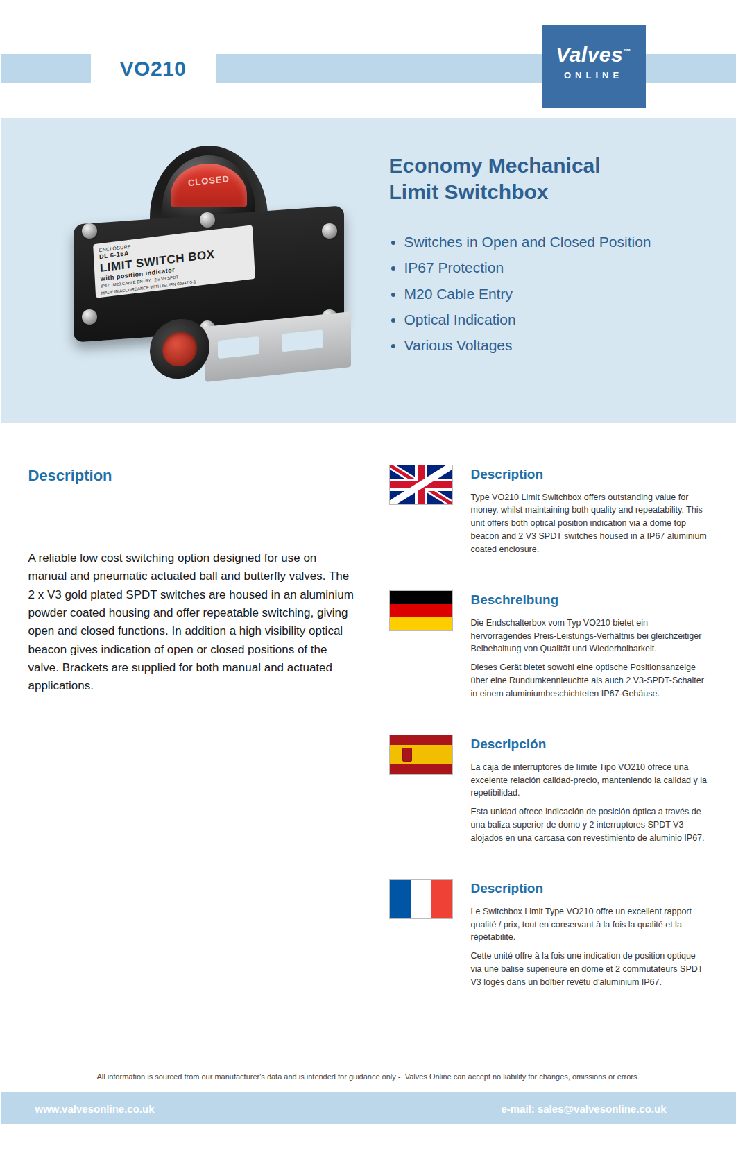VO210
Valves™
ONLINE
CLOSED
ENCLOSURE
DL 6-16A
LIMIT SWITCH BOX
with position indicator
IP67 M20 CABLE ENTRY 2 x V3 SPDT
MADE IN ACCORDANCE WITH IEC/EN 60947-5-1
Economy Mechanical
Limit Switchbox
Switches in Open and Closed Position
IP67 Protection
M20 Cable Entry
Optical Indication
Various Voltages
Description
A reliable low cost switching option designed for use on manual and pneumatic actuated ball and butterfly valves. The 2 x V3 gold plated SPDT switches are housed in an aluminium powder coated housing and offer repeatable switching, giving open and closed functions. In addition a high visibility optical beacon gives indication of open or closed positions of the valve. Brackets are supplied for both manual and actuated applications.
Description
Type VO210 Limit Switchbox offers outstanding value for money, whilst maintaining both quality and repeatability. This unit offers both optical position indication via a dome top beacon and 2 V3 SPDT switches housed in a IP67 aluminium coated enclosure.
Beschreibung
Die Endschalterbox vom Typ VO210 bietet ein hervorragendes Preis-Leistungs-Verhältnis bei gleichzeitiger Beibehaltung von Qualität und Wiederholbarkeit.
Dieses Gerät bietet sowohl eine optische Positionsanzeige über eine Rundumkennleuchte als auch 2 V3-SPDT-Schalter in einem aluminiumbeschichteten IP67-Gehäuse.
Descripción
La caja de interruptores de límite Tipo VO210 ofrece una excelente relación calidad-precio, manteniendo la calidad y la repetibilidad.
Esta unidad ofrece indicación de posición óptica a través de una baliza superior de domo y 2 interruptores SPDT V3 alojados en una carcasa con revestimiento de aluminio IP67.
Description
Le Switchbox Limit Type VO210 offre un excellent rapport qualité / prix, tout en conservant à la fois la qualité et la répétabilité.
Cette unité offre à la fois une indication de position optique via une balise supérieure en dôme et 2 commutateurs SPDT V3 logés dans un boîtier revêtu d'aluminium IP67.
All information is sourced from our manufacturer's data and is intended for guidance only - Valves Online can accept no liability for changes, omissions or errors.
www.valvesonline.co.uk
e-mail: sales@valvesonline.co.uk